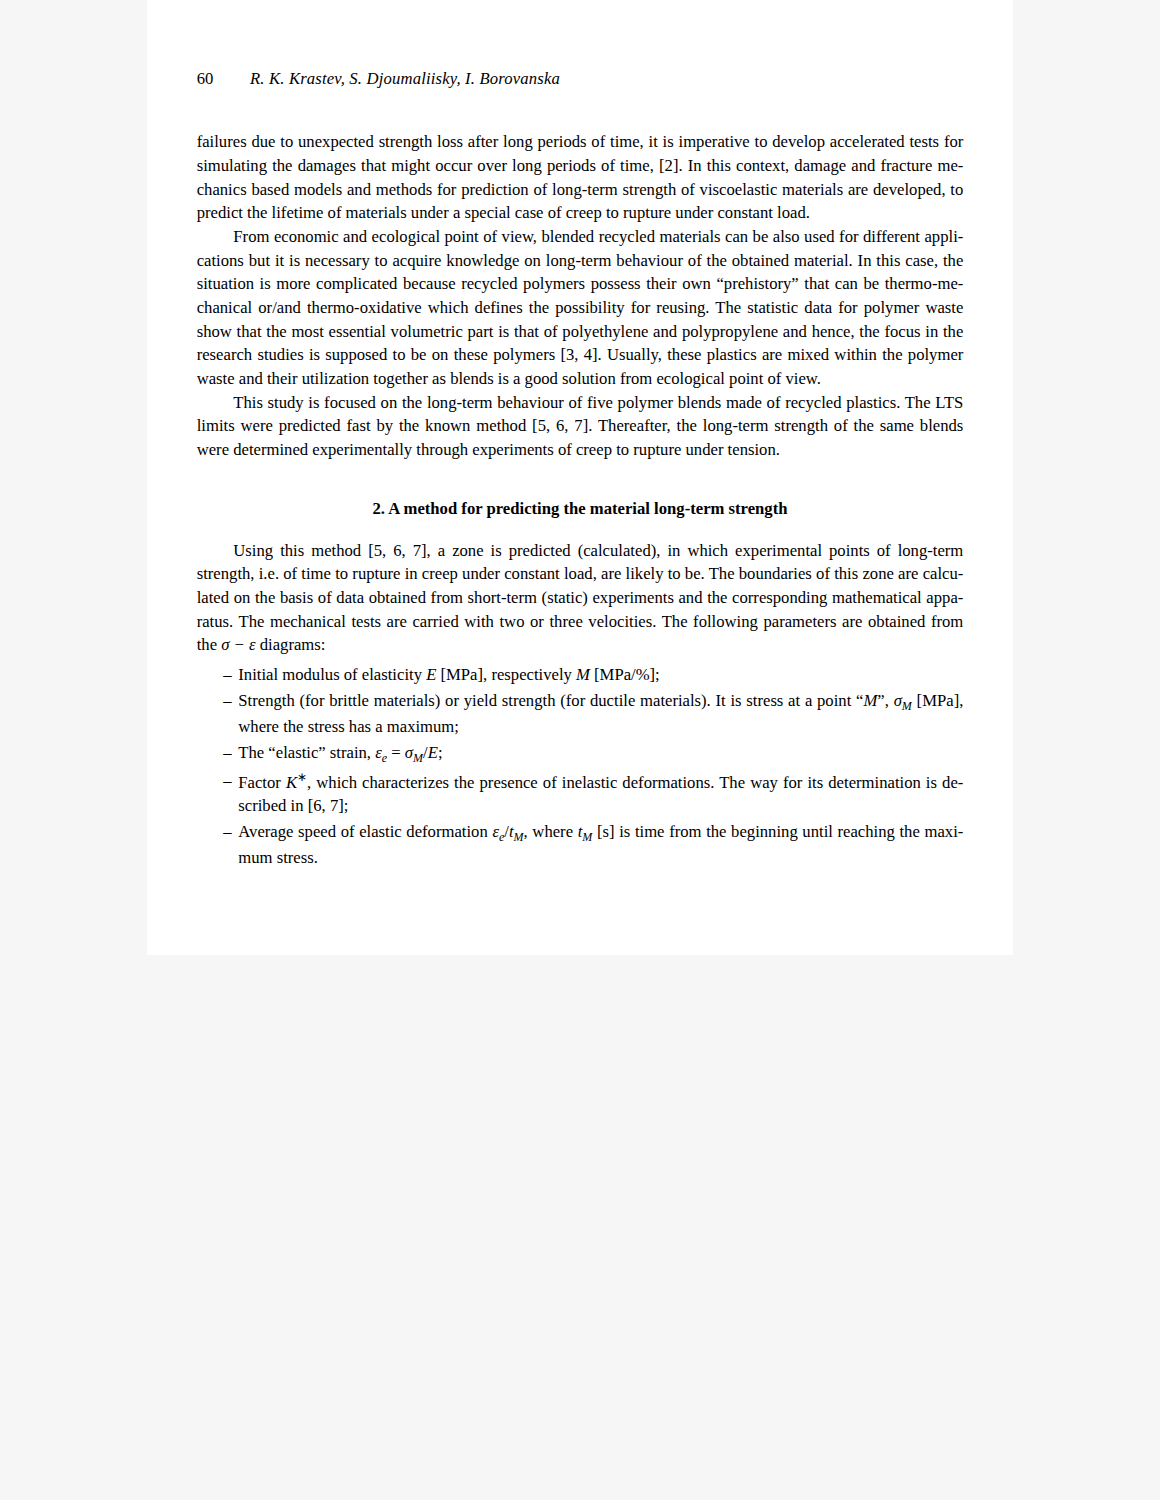60 R. K. Krastev, S. Djoumaliisky, I. Borovanska
failures due to unexpected strength loss after long periods of time, it is imperative to develop accelerated tests for simulating the damages that might occur over long periods of time, [2]. In this context, damage and fracture mechanics based models and methods for prediction of long-term strength of viscoelastic materials are developed, to predict the lifetime of materials under a special case of creep to rupture under constant load.
From economic and ecological point of view, blended recycled materials can be also used for different applications but it is necessary to acquire knowledge on long-term behaviour of the obtained material. In this case, the situation is more complicated because recycled polymers possess their own “prehistory” that can be thermo-mechanical or/and thermo-oxidative which defines the possibility for reusing. The statistic data for polymer waste show that the most essential volumetric part is that of polyethylene and polypropylene and hence, the focus in the research studies is supposed to be on these polymers [3, 4]. Usually, these plastics are mixed within the polymer waste and their utilization together as blends is a good solution from ecological point of view.
This study is focused on the long-term behaviour of five polymer blends made of recycled plastics. The LTS limits were predicted fast by the known method [5, 6, 7]. Thereafter, the long-term strength of the same blends were determined experimentally through experiments of creep to rupture under tension.
2. A method for predicting the material long-term strength
Using this method [5, 6, 7], a zone is predicted (calculated), in which experimental points of long-term strength, i.e. of time to rupture in creep under constant load, are likely to be. The boundaries of this zone are calculated on the basis of data obtained from short-term (static) experiments and the corresponding mathematical apparatus. The mechanical tests are carried with two or three velocities. The following parameters are obtained from the σ − ε diagrams:
Initial modulus of elasticity E [MPa], respectively M [MPa/%];
Strength (for brittle materials) or yield strength (for ductile materials). It is stress at a point “M”, σM [MPa], where the stress has a maximum;
The “elastic” strain, εe = σM/E;
Factor K∗, which characterizes the presence of inelastic deformations. The way for its determination is described in [6, 7];
Average speed of elastic deformation εe/tM, where tM [s] is time from the beginning until reaching the maximum stress.